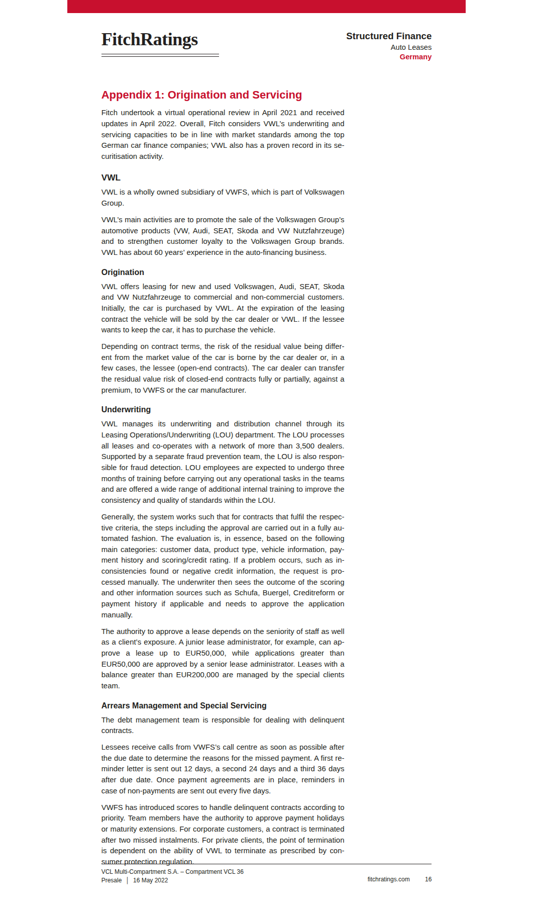FitchRatings
Structured Finance
Auto Leases
Germany
Appendix 1: Origination and Servicing
Fitch undertook a virtual operational review in April 2021 and received updates in April 2022. Overall, Fitch considers VWL’s underwriting and servicing capacities to be in line with market standards among the top German car finance companies; VWL also has a proven record in its securitisation activity.
VWL
VWL is a wholly owned subsidiary of VWFS, which is part of Volkswagen Group.
VWL’s main activities are to promote the sale of the Volkswagen Group’s automotive products (VW, Audi, SEAT, Skoda and VW Nutzfahrzeuge) and to strengthen customer loyalty to the Volkswagen Group brands. VWL has about 60 years’ experience in the auto-financing business.
Origination
VWL offers leasing for new and used Volkswagen, Audi, SEAT, Skoda and VW Nutzfahrzeuge to commercial and non-commercial customers. Initially, the car is purchased by VWL. At the expiration of the leasing contract the vehicle will be sold by the car dealer or VWL. If the lessee wants to keep the car, it has to purchase the vehicle.
Depending on contract terms, the risk of the residual value being different from the market value of the car is borne by the car dealer or, in a few cases, the lessee (open-end contracts). The car dealer can transfer the residual value risk of closed-end contracts fully or partially, against a premium, to VWFS or the car manufacturer.
Underwriting
VWL manages its underwriting and distribution channel through its Leasing Operations/Underwriting (LOU) department. The LOU processes all leases and co-operates with a network of more than 3,500 dealers. Supported by a separate fraud prevention team, the LOU is also responsible for fraud detection. LOU employees are expected to undergo three months of training before carrying out any operational tasks in the teams and are offered a wide range of additional internal training to improve the consistency and quality of standards within the LOU.
Generally, the system works such that for contracts that fulfil the respective criteria, the steps including the approval are carried out in a fully automated fashion. The evaluation is, in essence, based on the following main categories: customer data, product type, vehicle information, payment history and scoring/credit rating. If a problem occurs, such as inconsistencies found or negative credit information, the request is processed manually. The underwriter then sees the outcome of the scoring and other information sources such as Schufa, Buergel, Creditreform or payment history if applicable and needs to approve the application manually.
The authority to approve a lease depends on the seniority of staff as well as a client’s exposure. A junior lease administrator, for example, can approve a lease up to EUR50,000, while applications greater than EUR50,000 are approved by a senior lease administrator. Leases with a balance greater than EUR200,000 are managed by the special clients team.
Arrears Management and Special Servicing
The debt management team is responsible for dealing with delinquent contracts.
Lessees receive calls from VWFS’s call centre as soon as possible after the due date to determine the reasons for the missed payment. A first reminder letter is sent out 12 days, a second 24 days and a third 36 days after due date. Once payment agreements are in place, reminders in case of non-payments are sent out every five days.
VWFS has introduced scores to handle delinquent contracts according to priority. Team members have the authority to approve payment holidays or maturity extensions. For corporate customers, a contract is terminated after two missed instalments. For private clients, the point of termination is dependent on the ability of VWL to terminate as prescribed by consumer protection regulation.
VCL Multi-Compartment S.A. – Compartment VCL 36
Presale│16 May 2022
fitchratings.com
16